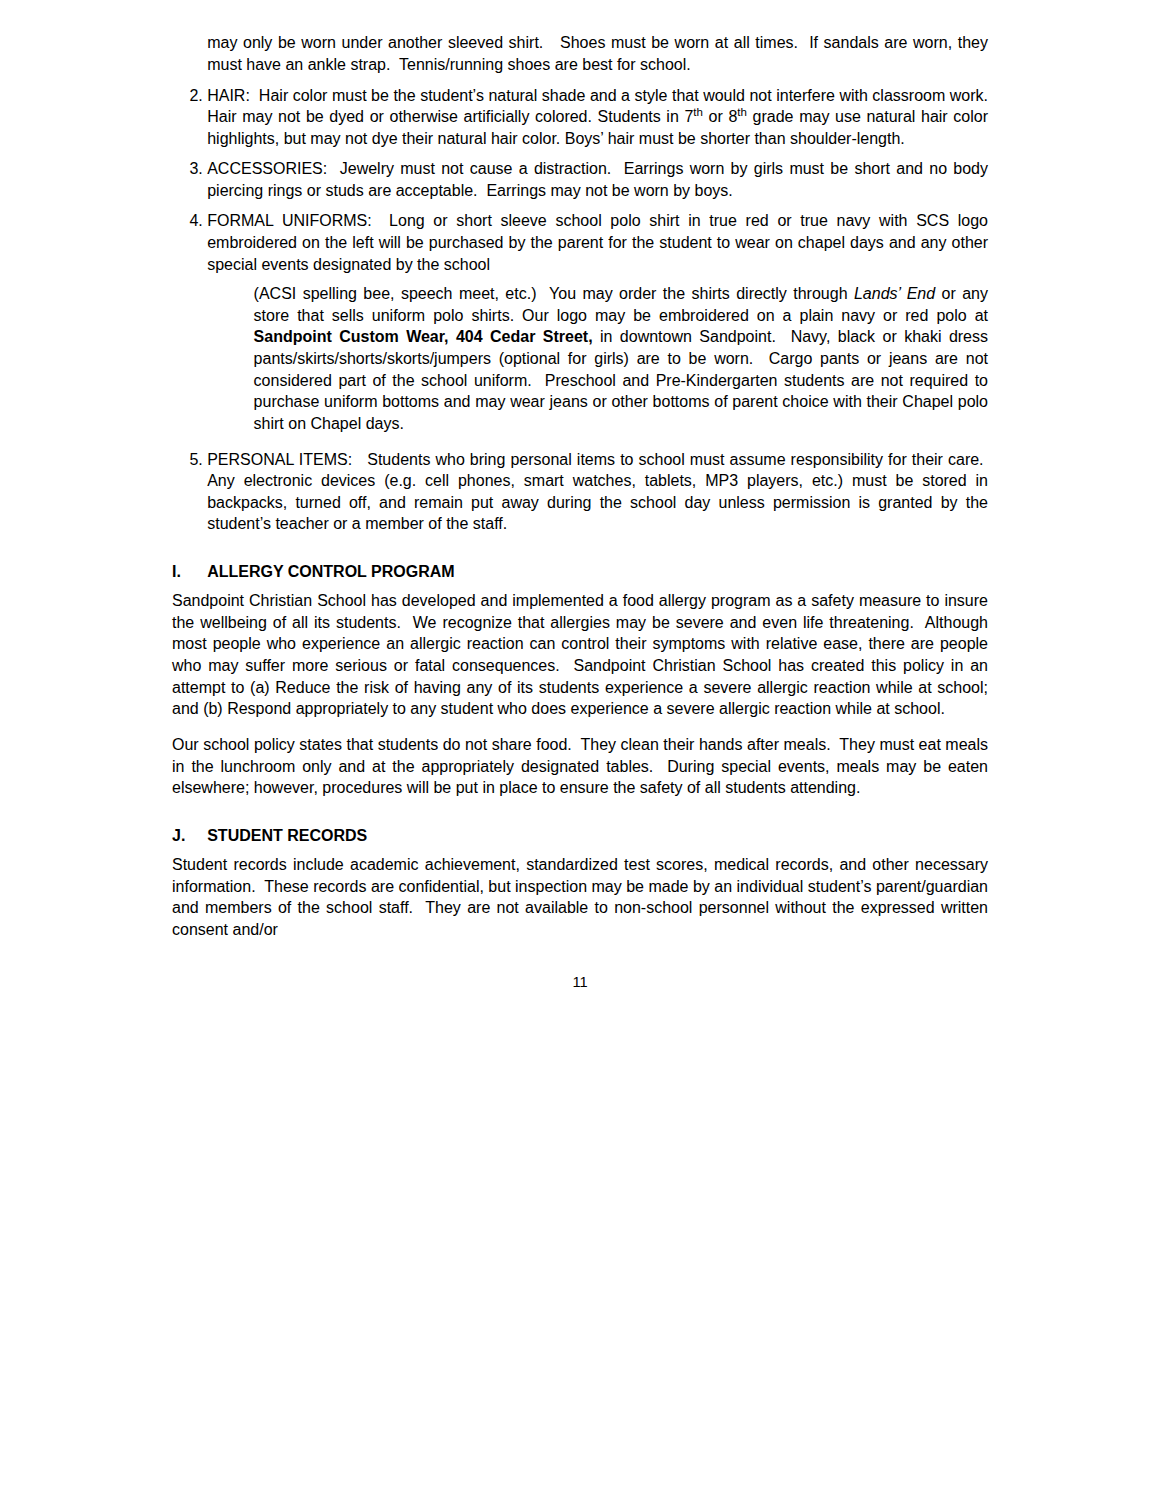may only be worn under another sleeved shirt. Shoes must be worn at all times. If sandals are worn, they must have an ankle strap. Tennis/running shoes are best for school.
HAIR: Hair color must be the student’s natural shade and a style that would not interfere with classroom work. Hair may not be dyed or otherwise artificially colored. Students in 7th or 8th grade may use natural hair color highlights, but may not dye their natural hair color. Boys’ hair must be shorter than shoulder-length.
ACCESSORIES: Jewelry must not cause a distraction. Earrings worn by girls must be short and no body piercing rings or studs are acceptable. Earrings may not be worn by boys.
FORMAL UNIFORMS: Long or short sleeve school polo shirt in true red or true navy with SCS logo embroidered on the left will be purchased by the parent for the student to wear on chapel days and any other special events designated by the school
(ACSI spelling bee, speech meet, etc.) You may order the shirts directly through Lands’ End or any store that sells uniform polo shirts. Our logo may be embroidered on a plain navy or red polo at Sandpoint Custom Wear, 404 Cedar Street, in downtown Sandpoint. Navy, black or khaki dress pants/skirts/shorts/skorts/jumpers (optional for girls) are to be worn. Cargo pants or jeans are not considered part of the school uniform. Preschool and Pre-Kindergarten students are not required to purchase uniform bottoms and may wear jeans or other bottoms of parent choice with their Chapel polo shirt on Chapel days.
PERSONAL ITEMS: Students who bring personal items to school must assume responsibility for their care. Any electronic devices (e.g. cell phones, smart watches, tablets, MP3 players, etc.) must be stored in backpacks, turned off, and remain put away during the school day unless permission is granted by the student’s teacher or a member of the staff.
I. ALLERGY CONTROL PROGRAM
Sandpoint Christian School has developed and implemented a food allergy program as a safety measure to insure the wellbeing of all its students. We recognize that allergies may be severe and even life threatening. Although most people who experience an allergic reaction can control their symptoms with relative ease, there are people who may suffer more serious or fatal consequences. Sandpoint Christian School has created this policy in an attempt to (a) Reduce the risk of having any of its students experience a severe allergic reaction while at school; and (b) Respond appropriately to any student who does experience a severe allergic reaction while at school.
Our school policy states that students do not share food. They clean their hands after meals. They must eat meals in the lunchroom only and at the appropriately designated tables. During special events, meals may be eaten elsewhere; however, procedures will be put in place to ensure the safety of all students attending.
J. STUDENT RECORDS
Student records include academic achievement, standardized test scores, medical records, and other necessary information. These records are confidential, but inspection may be made by an individual student’s parent/guardian and members of the school staff. They are not available to non-school personnel without the expressed written consent and/or
11